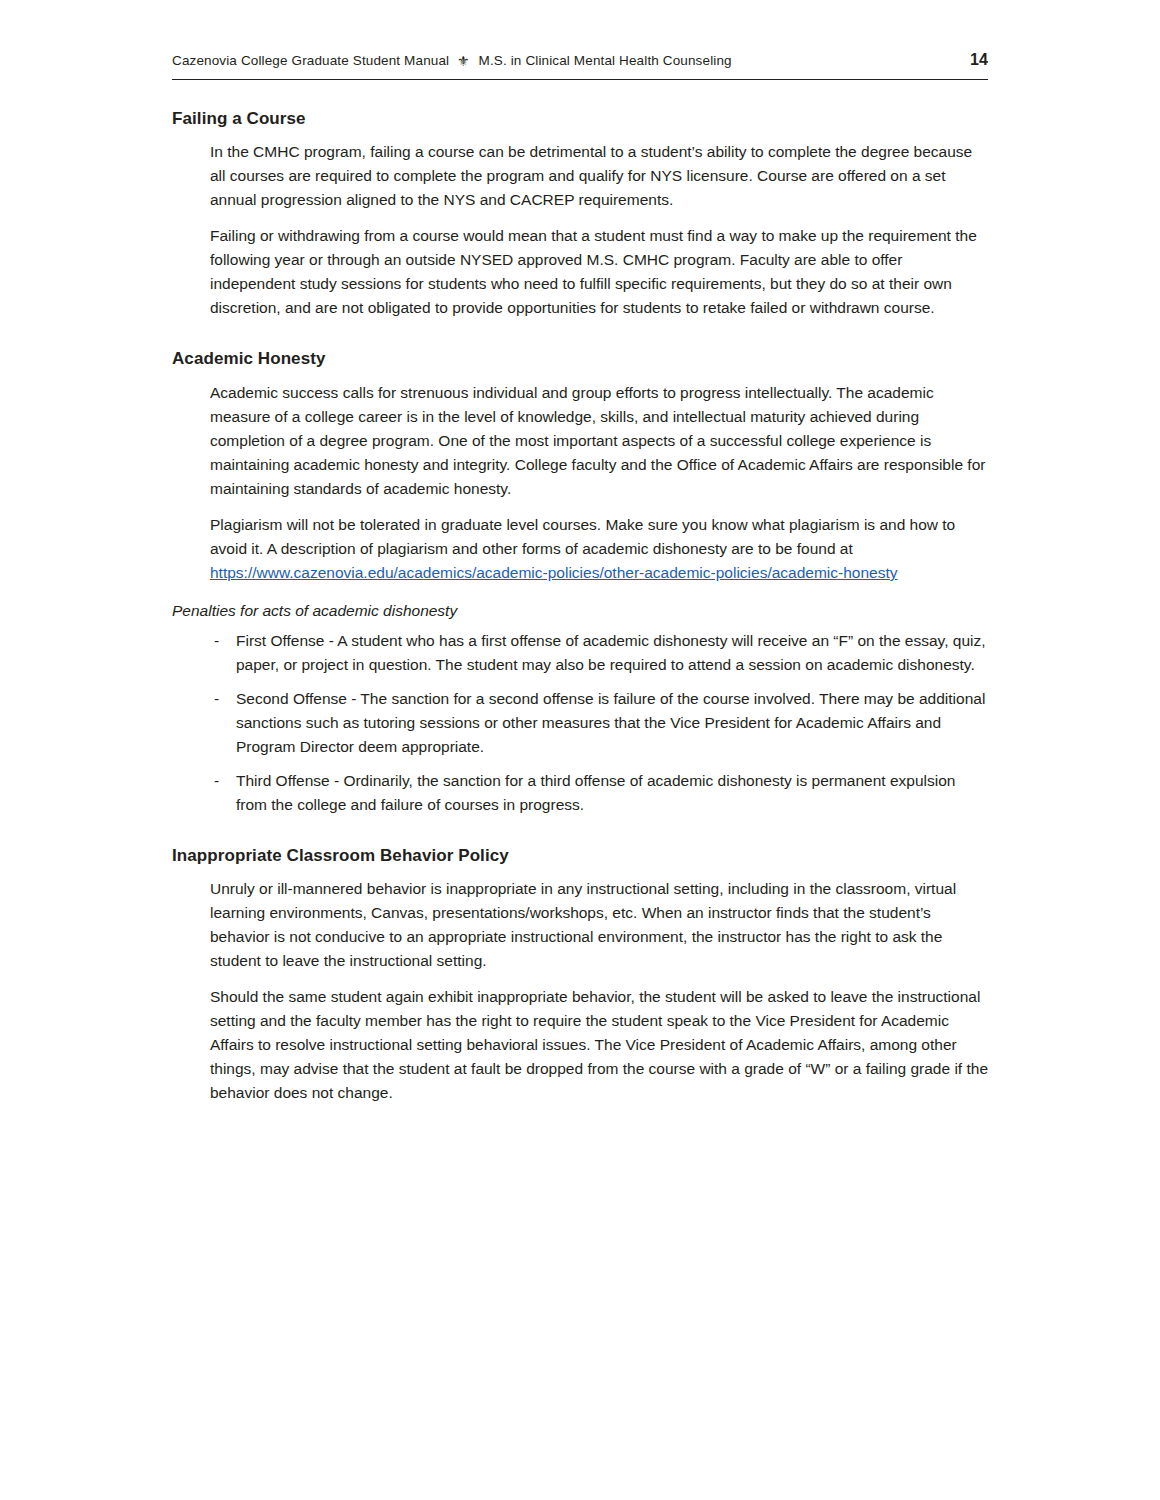Cazenovia College Graduate Student Manual ⚜ M.S. in Clinical Mental Health Counseling 14
Failing a Course
In the CMHC program, failing a course can be detrimental to a student’s ability to complete the degree because all courses are required to complete the program and qualify for NYS licensure. Course are offered on a set annual progression aligned to the NYS and CACREP requirements.
Failing or withdrawing from a course would mean that a student must find a way to make up the requirement the following year or through an outside NYSED approved M.S. CMHC program. Faculty are able to offer independent study sessions for students who need to fulfill specific requirements, but they do so at their own discretion, and are not obligated to provide opportunities for students to retake failed or withdrawn course.
Academic Honesty
Academic success calls for strenuous individual and group efforts to progress intellectually. The academic measure of a college career is in the level of knowledge, skills, and intellectual maturity achieved during completion of a degree program. One of the most important aspects of a successful college experience is maintaining academic honesty and integrity. College faculty and the Office of Academic Affairs are responsible for maintaining standards of academic honesty.
Plagiarism will not be tolerated in graduate level courses. Make sure you know what plagiarism is and how to avoid it. A description of plagiarism and other forms of academic dishonesty are to be found at https://www.cazenovia.edu/academics/academic-policies/other-academic-policies/academic-honesty
Penalties for acts of academic dishonesty
First Offense - A student who has a first offense of academic dishonesty will receive an “F” on the essay, quiz, paper, or project in question. The student may also be required to attend a session on academic dishonesty.
Second Offense - The sanction for a second offense is failure of the course involved. There may be additional sanctions such as tutoring sessions or other measures that the Vice President for Academic Affairs and Program Director deem appropriate.
Third Offense - Ordinarily, the sanction for a third offense of academic dishonesty is permanent expulsion from the college and failure of courses in progress.
Inappropriate Classroom Behavior Policy
Unruly or ill-mannered behavior is inappropriate in any instructional setting, including in the classroom, virtual learning environments, Canvas, presentations/workshops, etc. When an instructor finds that the student’s behavior is not conducive to an appropriate instructional environment, the instructor has the right to ask the student to leave the instructional setting.
Should the same student again exhibit inappropriate behavior, the student will be asked to leave the instructional setting and the faculty member has the right to require the student speak to the Vice President for Academic Affairs to resolve instructional setting behavioral issues. The Vice President of Academic Affairs, among other things, may advise that the student at fault be dropped from the course with a grade of “W” or a failing grade if the behavior does not change.